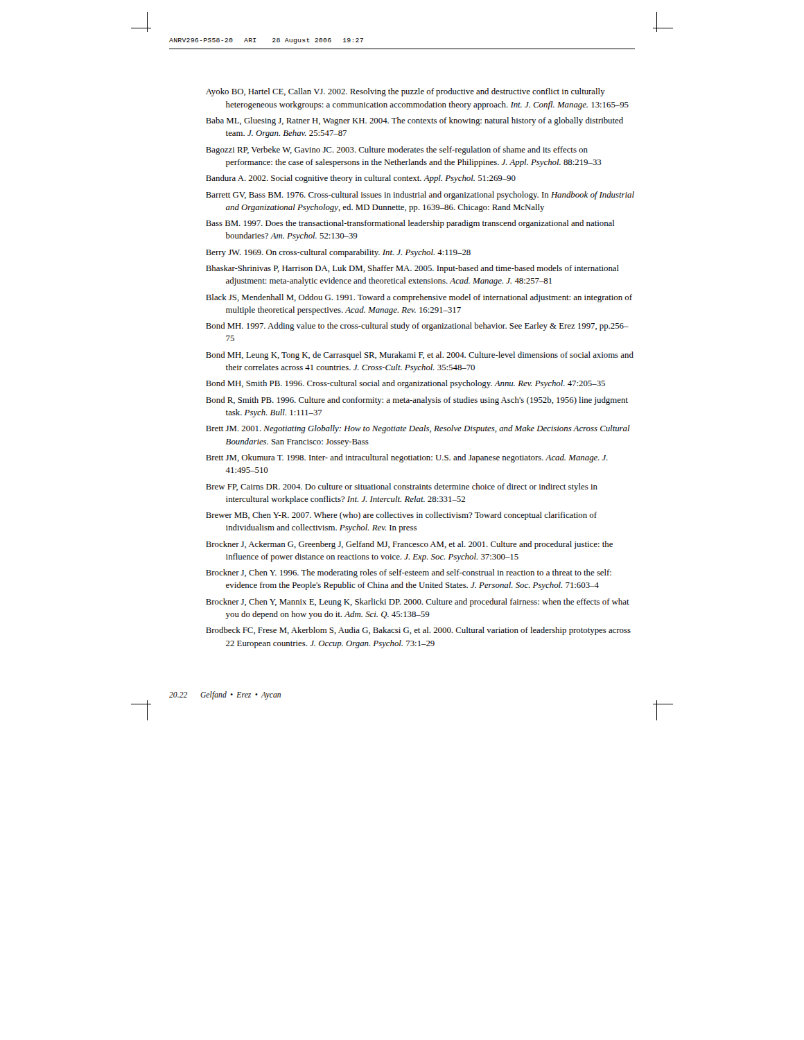ANRV296-PS58-20 ARI 28 August 2006 19:27
Ayoko BO, Hartel CE, Callan VJ. 2002. Resolving the puzzle of productive and destructive conflict in culturally heterogeneous workgroups: a communication accommodation theory approach. Int. J. Confl. Manage. 13:165–95
Baba ML, Gluesing J, Ratner H, Wagner KH. 2004. The contexts of knowing: natural history of a globally distributed team. J. Organ. Behav. 25:547–87
Bagozzi RP, Verbeke W, Gavino JC. 2003. Culture moderates the self-regulation of shame and its effects on performance: the case of salespersons in the Netherlands and the Philippines. J. Appl. Psychol. 88:219–33
Bandura A. 2002. Social cognitive theory in cultural context. Appl. Psychol. 51:269–90
Barrett GV, Bass BM. 1976. Cross-cultural issues in industrial and organizational psychology. In Handbook of Industrial and Organizational Psychology, ed. MD Dunnette, pp. 1639–86. Chicago: Rand McNally
Bass BM. 1997. Does the transactional-transformational leadership paradigm transcend organizational and national boundaries? Am. Psychol. 52:130–39
Berry JW. 1969. On cross-cultural comparability. Int. J. Psychol. 4:119–28
Bhaskar-Shrinivas P, Harrison DA, Luk DM, Shaffer MA. 2005. Input-based and time-based models of international adjustment: meta-analytic evidence and theoretical extensions. Acad. Manage. J. 48:257–81
Black JS, Mendenhall M, Oddou G. 1991. Toward a comprehensive model of international adjustment: an integration of multiple theoretical perspectives. Acad. Manage. Rev. 16:291–317
Bond MH. 1997. Adding value to the cross-cultural study of organizational behavior. See Earley & Erez 1997, pp.256–75
Bond MH, Leung K, Tong K, de Carrasquel SR, Murakami F, et al. 2004. Culture-level dimensions of social axioms and their correlates across 41 countries. J. Cross-Cult. Psychol. 35:548–70
Bond MH, Smith PB. 1996. Cross-cultural social and organizational psychology. Annu. Rev. Psychol. 47:205–35
Bond R, Smith PB. 1996. Culture and conformity: a meta-analysis of studies using Asch's (1952b, 1956) line judgment task. Psych. Bull. 1:111–37
Brett JM. 2001. Negotiating Globally: How to Negotiate Deals, Resolve Disputes, and Make Decisions Across Cultural Boundaries. San Francisco: Jossey-Bass
Brett JM, Okumura T. 1998. Inter- and intracultural negotiation: U.S. and Japanese negotiators. Acad. Manage. J. 41:495–510
Brew FP, Cairns DR. 2004. Do culture or situational constraints determine choice of direct or indirect styles in intercultural workplace conflicts? Int. J. Intercult. Relat. 28:331–52
Brewer MB, Chen Y-R. 2007. Where (who) are collectives in collectivism? Toward conceptual clarification of individualism and collectivism. Psychol. Rev. In press
Brockner J, Ackerman G, Greenberg J, Gelfand MJ, Francesco AM, et al. 2001. Culture and procedural justice: the influence of power distance on reactions to voice. J. Exp. Soc. Psychol. 37:300–15
Brockner J, Chen Y. 1996. The moderating roles of self-esteem and self-construal in reaction to a threat to the self: evidence from the People's Republic of China and the United States. J. Personal. Soc. Psychol. 71:603–4
Brockner J, Chen Y, Mannix E, Leung K, Skarlicki DP. 2000. Culture and procedural fairness: when the effects of what you do depend on how you do it. Adm. Sci. Q. 45:138–59
Brodbeck FC, Frese M, Akerblom S, Audia G, Bakacsi G, et al. 2000. Cultural variation of leadership prototypes across 22 European countries. J. Occup. Organ. Psychol. 73:1–29
20.22 Gelfand•Erez•Aycan